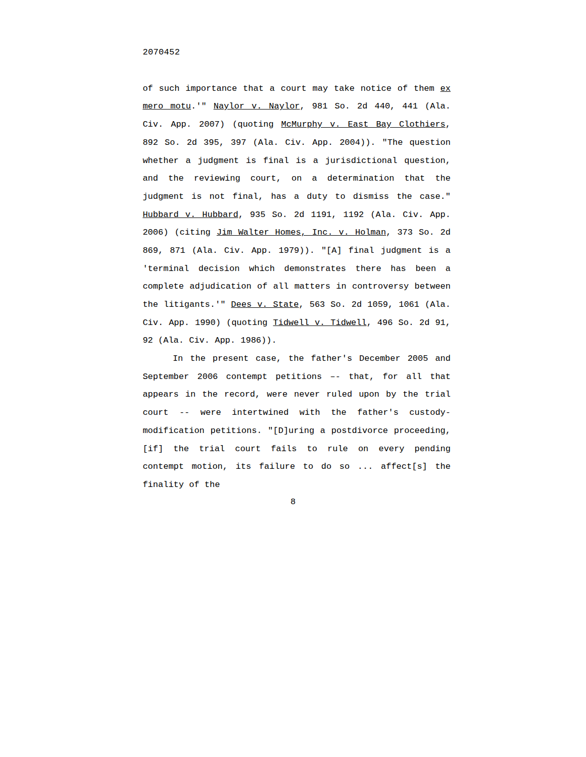2070452
of such importance that a court may take notice of them ex mero motu.'" Naylor v. Naylor, 981 So. 2d 440, 441 (Ala. Civ. App. 2007) (quoting McMurphy v. East Bay Clothiers, 892 So. 2d 395, 397 (Ala. Civ. App. 2004)). "The question whether a judgment is final is a jurisdictional question, and the reviewing court, on a determination that the judgment is not final, has a duty to dismiss the case." Hubbard v. Hubbard, 935 So. 2d 1191, 1192 (Ala. Civ. App. 2006) (citing Jim Walter Homes, Inc. v. Holman, 373 So. 2d 869, 871 (Ala. Civ. App. 1979)). "[A] final judgment is a 'terminal decision which demonstrates there has been a complete adjudication of all matters in controversy between the litigants.'" Dees v. State, 563 So. 2d 1059, 1061 (Ala. Civ. App. 1990) (quoting Tidwell v. Tidwell, 496 So. 2d 91, 92 (Ala. Civ. App. 1986)).
In the present case, the father's December 2005 and September 2006 contempt petitions –- that, for all that appears in the record, were never ruled upon by the trial court -- were intertwined with the father's custody-modification petitions. "[D]uring a postdivorce proceeding, [if] the trial court fails to rule on every pending contempt motion, its failure to do so ... affect[s] the finality of the
8